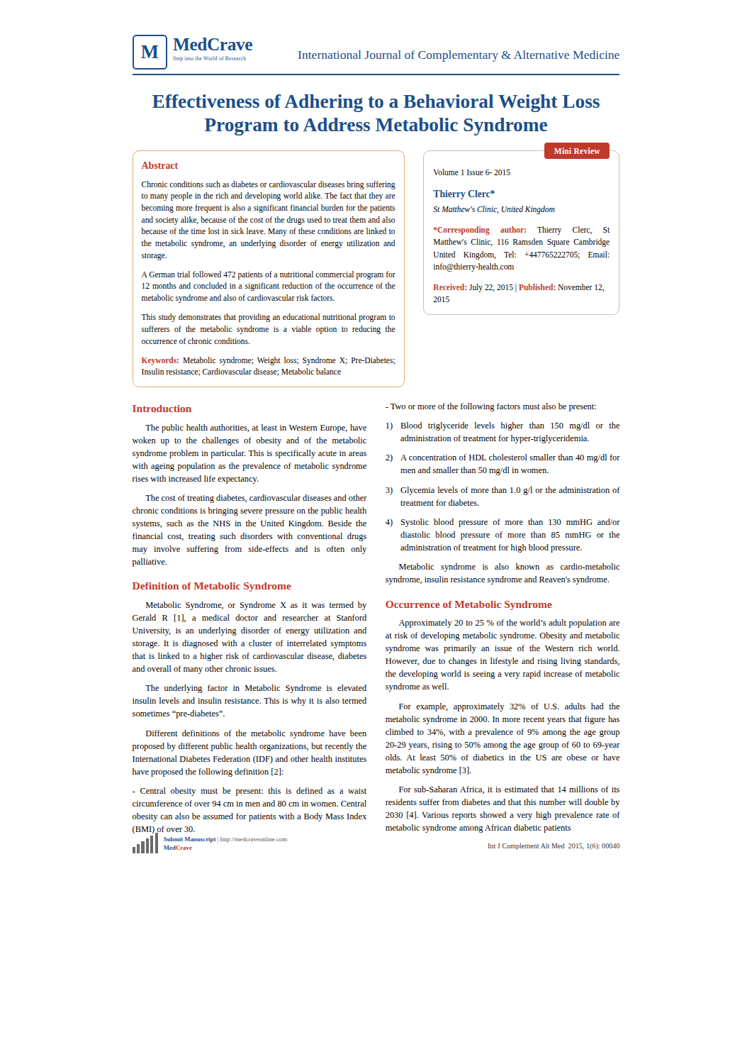M
MedCrave
Step into the World of Research
International Journal of Complementary & Alternative Medicine
Effectiveness of Adhering to a Behavioral Weight Loss
Program to Address Metabolic Syndrome
Abstract
Chronic conditions such as diabetes or cardiovascular diseases bring suffering to many people in the rich and developing world alike. The fact that they are becoming more frequent is also a significant financial burden for the patients and society alike, because of the cost of the drugs used to treat them and also because of the time lost in sick leave. Many of these conditions are linked to the metabolic syndrome, an underlying disorder of energy utilization and storage.
A German trial followed 472 patients of a nutritional commercial program for 12 months and concluded in a significant reduction of the occurrence of the metabolic syndrome and also of cardiovascular risk factors.
This study demonstrates that providing an educational nutritional program to sufferers of the metabolic syndrome is a viable option to reducing the occurrence of chronic conditions.
Keywords: Metabolic syndrome; Weight loss; Syndrome X; Pre-Diabetes; Insulin resistance; Cardiovascular disease; Metabolic balance
Mini Review
Volume 1 Issue 6- 2015
Thierry Clerc*
St Matthew's Clinic, United Kingdom
*Corresponding author: Thierry Clerc, St Matthew's Clinic, 116 Ramsden Square Cambridge United Kingdom, Tel: +447765222705; Email: info@thierry-health.com
Received: July 22, 2015 | Published: November 12, 2015
Introduction
The public health authorities, at least in Western Europe, have woken up to the challenges of obesity and of the metabolic syndrome problem in particular. This is specifically acute in areas with ageing population as the prevalence of metabolic syndrome rises with increased life expectancy.
The cost of treating diabetes, cardiovascular diseases and other chronic conditions is bringing severe pressure on the public health systems, such as the NHS in the United Kingdom. Beside the financial cost, treating such disorders with conventional drugs may involve suffering from side-effects and is often only palliative.
Definition of Metabolic Syndrome
Metabolic Syndrome, or Syndrome X as it was termed by Gerald R [1], a medical doctor and researcher at Stanford University, is an underlying disorder of energy utilization and storage. It is diagnosed with a cluster of interrelated symptoms that is linked to a higher risk of cardiovascular disease, diabetes and overall of many other chronic issues.
The underlying factor in Metabolic Syndrome is elevated insulin levels and insulin resistance. This is why it is also termed sometimes “pre-diabetes”.
Different definitions of the metabolic syndrome have been proposed by different public health organizations, but recently the International Diabetes Federation (IDF) and other health institutes have proposed the following definition [2]:
- Central obesity must be present: this is defined as a waist circumference of over 94 cm in men and 80 cm in women. Central obesity can also be assumed for patients with a Body Mass Index (BMI) of over 30.
- Two or more of the following factors must also be present:
Blood triglyceride levels higher than 150 mg/dl or the administration of treatment for hyper-triglyceridemia.
A concentration of HDL cholesterol smaller than 40 mg/dl for men and smaller than 50 mg/dl in women.
Glycemia levels of more than 1.0 g/l or the administration of treatment for diabetes.
Systolic blood pressure of more than 130 mmHG and/or diastolic blood pressure of more than 85 mmHG or the administration of treatment for high blood pressure.
Metabolic syndrome is also known as cardio-metabolic syndrome, insulin resistance syndrome and Reaven's syndrome.
Occurrence of Metabolic Syndrome
Approximately 20 to 25 % of the world’s adult population are at risk of developing metabolic syndrome. Obesity and metabolic syndrome was primarily an issue of the Western rich world. However, due to changes in lifestyle and rising living standards, the developing world is seeing a very rapid increase of metabolic syndrome as well.
For example, approximately 32% of U.S. adults had the metabolic syndrome in 2000. In more recent years that figure has climbed to 34%, with a prevalence of 9% among the age group 20-29 years, rising to 50% among the age group of 60 to 69-year olds. At least 50% of diabetics in the US are obese or have metabolic syndrome [3].
For sub-Saharan Africa, it is estimated that 14 millions of its residents suffer from diabetes and that this number will double by 2030 [4]. Various reports showed a very high prevalence rate of metabolic syndrome among African diabetic patients
Submit Manuscript | http://medcraveonline.com
Med Crave
Int J Complement Alt Med 2015, 1(6): 00040